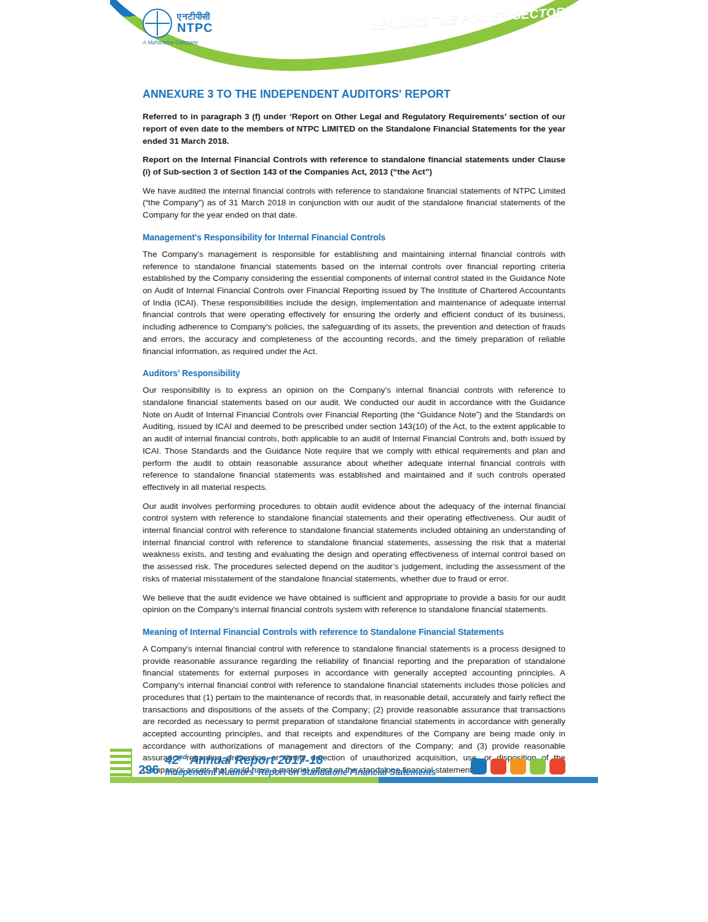LEADING THE POWER SECTOR
एनटीपीसी
NTPC
A Maharatna Company
Annexure 3 to the Independent Auditors' Report
Referred to in paragraph 3 (f) under ‘Report on Other Legal and Regulatory Requirements’ section of our report of even date to the members of NTPC LIMITED on the Standalone Financial Statements for the year ended 31 March 2018.
Report on the Internal Financial Controls with reference to standalone financial statements under Clause (i) of Sub-section 3 of Section 143 of the Companies Act, 2013 (“the Act”)
We have audited the internal financial controls with reference to standalone financial statements of NTPC Limited (“the Company”) as of 31 March 2018 in conjunction with our audit of the standalone financial statements of the Company for the year ended on that date.
Management's Responsibility for Internal Financial Controls
The Company's management is responsible for establishing and maintaining internal financial controls with reference to standalone financial statements based on the internal controls over financial reporting criteria established by the Company considering the essential components of internal control stated in the Guidance Note on Audit of Internal Financial Controls over Financial Reporting issued by The Institute of Chartered Accountants of India (ICAI). These responsibilities include the design, implementation and maintenance of adequate internal financial controls that were operating effectively for ensuring the orderly and efficient conduct of its business, including adherence to Company's policies, the safeguarding of its assets, the prevention and detection of frauds and errors, the accuracy and completeness of the accounting records, and the timely preparation of reliable financial information, as required under the Act.
Auditors’ Responsibility
Our responsibility is to express an opinion on the Company's internal financial controls with reference to standalone financial statements based on our audit. We conducted our audit in accordance with the Guidance Note on Audit of Internal Financial Controls over Financial Reporting (the “Guidance Note”) and the Standards on Auditing, issued by ICAI and deemed to be prescribed under section 143(10) of the Act, to the extent applicable to an audit of internal financial controls, both applicable to an audit of Internal Financial Controls and, both issued by ICAI. Those Standards and the Guidance Note require that we comply with ethical requirements and plan and perform the audit to obtain reasonable assurance about whether adequate internal financial controls with reference to standalone financial statements was established and maintained and if such controls operated effectively in all material respects.
Our audit involves performing procedures to obtain audit evidence about the adequacy of the internal financial control system with reference to standalone financial statements and their operating effectiveness. Our audit of internal financial control with reference to standalone financial statements included obtaining an understanding of internal financial control with reference to standalone financial statements, assessing the risk that a material weakness exists, and testing and evaluating the design and operating effectiveness of internal control based on the assessed risk. The procedures selected depend on the auditor’s judgement, including the assessment of the risks of material misstatement of the standalone financial statements, whether due to fraud or error.
We believe that the audit evidence we have obtained is sufficient and appropriate to provide a basis for our audit opinion on the Company's internal financial controls system with reference to standalone financial statements.
Meaning of Internal Financial Controls with reference to Standalone Financial Statements
A Company's internal financial control with reference to standalone financial statements is a process designed to provide reasonable assurance regarding the reliability of financial reporting and the preparation of standalone financial statements for external purposes in accordance with generally accepted accounting principles. A Company’s internal financial control with reference to standalone financial statements includes those policies and procedures that (1) pertain to the maintenance of records that, in reasonable detail, accurately and fairly reflect the transactions and dispositions of the assets of the Company; (2) provide reasonable assurance that transactions are recorded as necessary to permit preparation of standalone financial statements in accordance with generally accepted accounting principles, and that receipts and expenditures of the Company are being made only in accordance with authorizations of management and directors of the Company; and (3) provide reasonable assurance regarding prevention or timely detection of unauthorized acquisition, use, or disposition of the Company’s assets that could have a material effect on the standalone financial statements.
296
42nd Annual Report 2017-18
Independent Auditors’ Report on Standalone Financial Statements